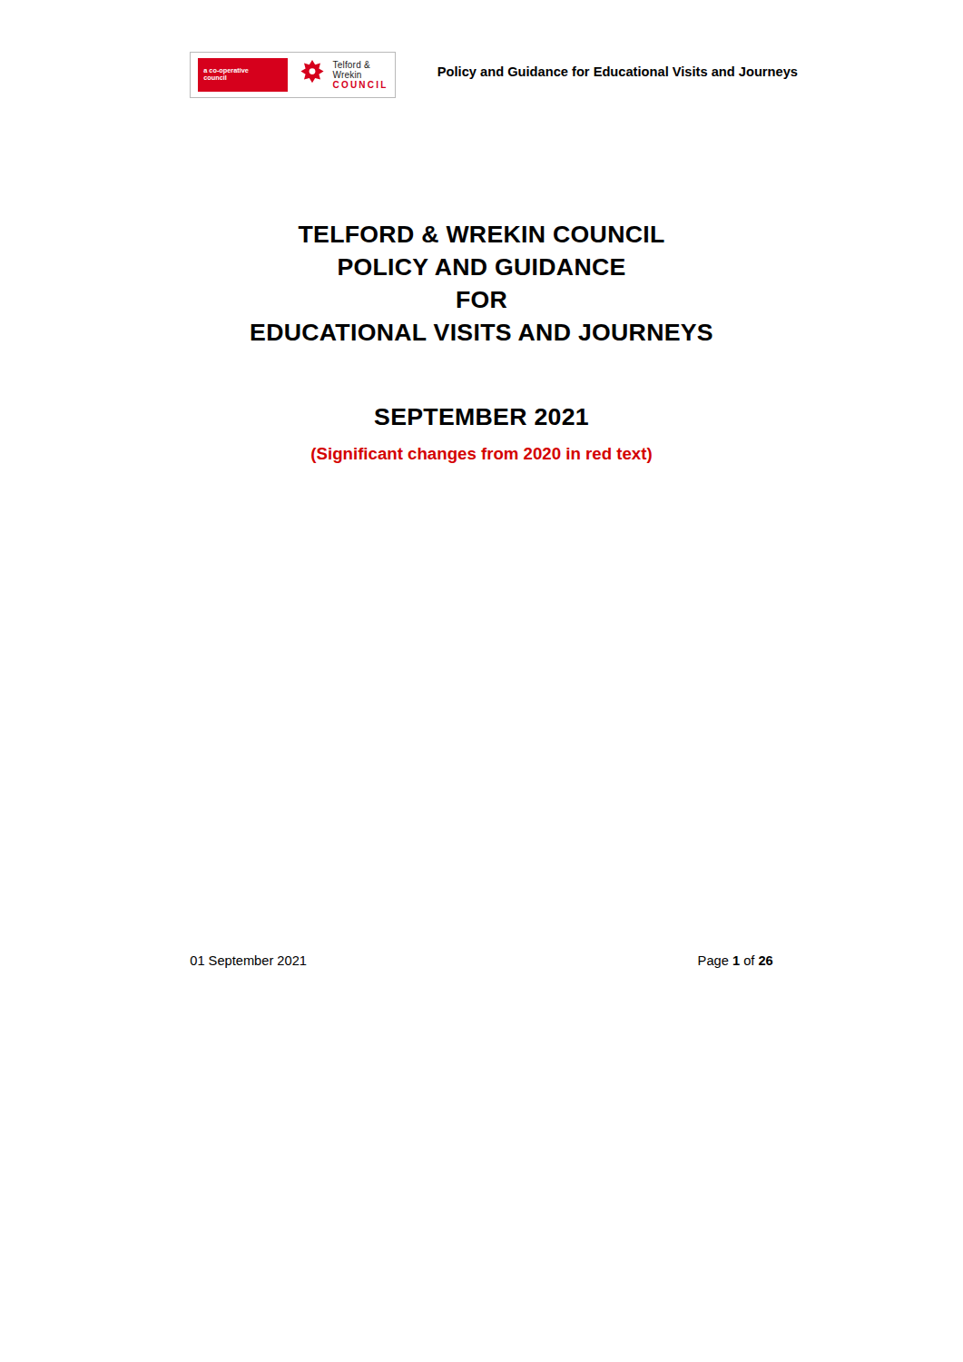a co-operative
council
Telford & Wrekin
COUNCIL
Policy and Guidance for Educational Visits and Journeys
TELFORD & WREKIN COUNCIL
POLICY AND GUIDANCE
FOR
EDUCATIONAL VISITS AND JOURNEYS
SEPTEMBER 2021
(Significant changes from 2020 in red text)
01 September 2021
Page 1 of 26